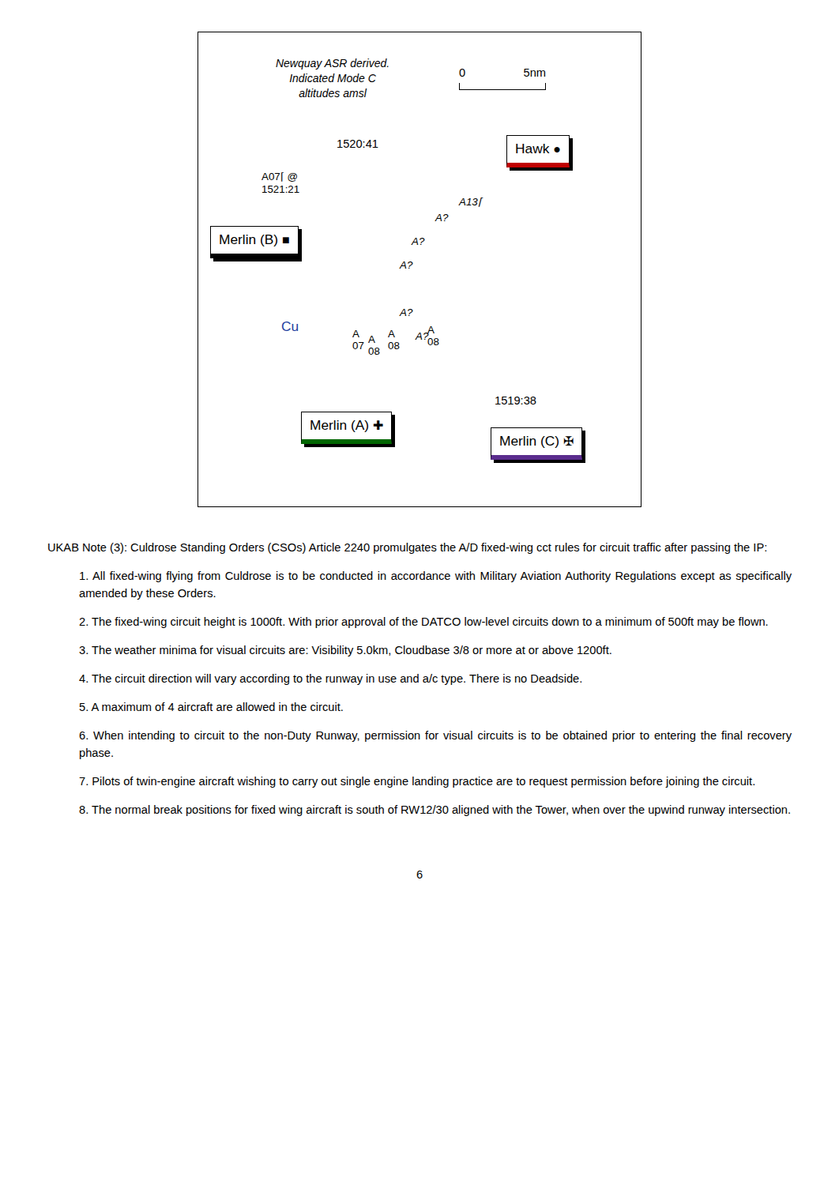Newquay ASR derived.
Indicated Mode C
altitudes amsl
05nm
1520:41
1519:38
A07⌈ @
1521:21
A13⌈
A?
A?
A?
A?
A?
A
07
A
08
A
08
A
08
Hawk ●
Merlin (B) ■
Merlin (A) ✚
Merlin (C) ✠
Cu
UKAB Note (3): Culdrose Standing Orders (CSOs) Article 2240 promulgates the A/D fixed-wing cct rules for circuit traffic after passing the IP:
1. All fixed-wing flying from Culdrose is to be conducted in accordance with Military Aviation Authority Regulations except as specifically amended by these Orders.
2. The fixed-wing circuit height is 1000ft. With prior approval of the DATCO low-level circuits down to a minimum of 500ft may be flown.
3. The weather minima for visual circuits are: Visibility 5.0km, Cloudbase 3/8 or more at or above 1200ft.
4. The circuit direction will vary according to the runway in use and a/c type. There is no Deadside.
5. A maximum of 4 aircraft are allowed in the circuit.
6. When intending to circuit to the non-Duty Runway, permission for visual circuits is to be obtained prior to entering the final recovery phase.
7. Pilots of twin-engine aircraft wishing to carry out single engine landing practice are to request permission before joining the circuit.
8. The normal break positions for fixed wing aircraft is south of RW12/30 aligned with the Tower, when over the upwind runway intersection.
6